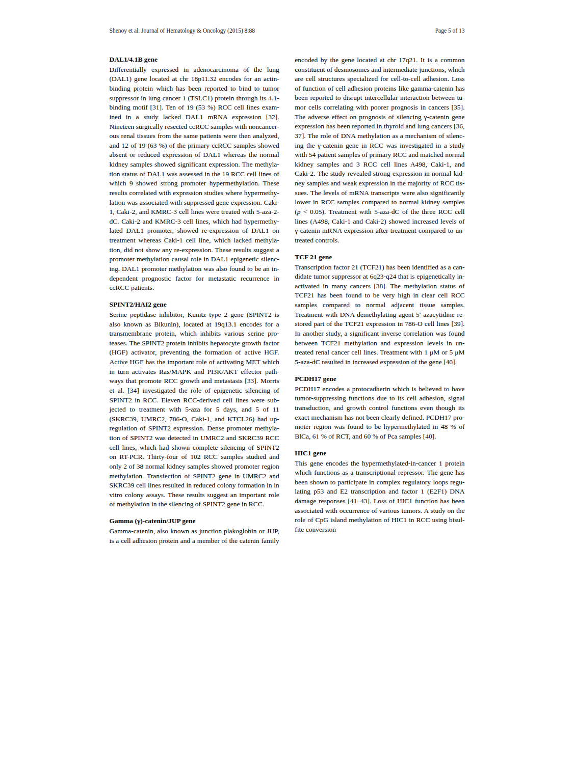Shenoy et al. Journal of Hematology & Oncology (2015) 8:88
Page 5 of 13
DAL1/4.1B gene
Differentially expressed in adenocarcinoma of the lung (DAL1) gene located at chr 18p11.32 encodes for an actin-binding protein which has been reported to bind to tumor suppressor in lung cancer 1 (TSLC1) protein through its 4.1-binding motif [31]. Ten of 19 (53 %) RCC cell lines examined in a study lacked DAL1 mRNA expression [32]. Nineteen surgically resected ccRCC samples with noncancerous renal tissues from the same patients were then analyzed, and 12 of 19 (63 %) of the primary ccRCC samples showed absent or reduced expression of DAL1 whereas the normal kidney samples showed significant expression. The methylation status of DAL1 was assessed in the 19 RCC cell lines of which 9 showed strong promoter hypermethylation. These results correlated with expression studies where hypermethylation was associated with suppressed gene expression. Caki-1, Caki-2, and KMRC-3 cell lines were treated with 5-aza-2-dC. Caki-2 and KMRC-3 cell lines, which had hypermethylated DAL1 promoter, showed re-expression of DAL1 on treatment whereas Caki-1 cell line, which lacked methylation, did not show any re-expression. These results suggest a promoter methylation causal role in DAL1 epigenetic silencing. DAL1 promoter methylation was also found to be an independent prognostic factor for metastatic recurrence in ccRCC patients.
SPINT2/HAI2 gene
Serine peptidase inhibitor, Kunitz type 2 gene (SPINT2 is also known as Bikunin), located at 19q13.1 encodes for a transmembrane protein, which inhibits various serine proteases. The SPINT2 protein inhibits hepatocyte growth factor (HGF) activator, preventing the formation of active HGF. Active HGF has the important role of activating MET which in turn activates Ras/MAPK and PI3K/AKT effector pathways that promote RCC growth and metastasis [33]. Morris et al. [34] investigated the role of epigenetic silencing of SPINT2 in RCC. Eleven RCC-derived cell lines were subjected to treatment with 5-aza for 5 days, and 5 of 11 (SKRC39, UMRC2, 786-O, Caki-1, and KTCL26) had upregulation of SPINT2 expression. Dense promoter methylation of SPINT2 was detected in UMRC2 and SKRC39 RCC cell lines, which had shown complete silencing of SPINT2 on RT-PCR. Thirty-four of 102 RCC samples studied and only 2 of 38 normal kidney samples showed promoter region methylation. Transfection of SPINT2 gene in UMRC2 and SKRC39 cell lines resulted in reduced colony formation in in vitro colony assays. These results suggest an important role of methylation in the silencing of SPINT2 gene in RCC.
Gamma (γ)-catenin/JUP gene
Gamma-catenin, also known as junction plakoglobin or JUP, is a cell adhesion protein and a member of the catenin family encoded by the gene located at chr 17q21. It is a common constituent of desmosomes and intermediate junctions, which are cell structures specialized for cell-to-cell adhesion. Loss of function of cell adhesion proteins like gamma-catenin has been reported to disrupt intercellular interaction between tumor cells correlating with poorer prognosis in cancers [35]. The adverse effect on prognosis of silencing γ-catenin gene expression has been reported in thyroid and lung cancers [36, 37]. The role of DNA methylation as a mechanism of silencing the γ-catenin gene in RCC was investigated in a study with 54 patient samples of primary RCC and matched normal kidney samples and 3 RCC cell lines A498, Caki-1, and Caki-2. The study revealed strong expression in normal kidney samples and weak expression in the majority of RCC tissues. The levels of mRNA transcripts were also significantly lower in RCC samples compared to normal kidney samples (p < 0.05). Treatment with 5-aza-dC of the three RCC cell lines (A498, Caki-1 and Caki-2) showed increased levels of γ-catenin mRNA expression after treatment compared to untreated controls.
TCF 21 gene
Transcription factor 21 (TCF21) has been identified as a candidate tumor suppressor at 6q23-q24 that is epigenetically inactivated in many cancers [38]. The methylation status of TCF21 has been found to be very high in clear cell RCC samples compared to normal adjacent tissue samples. Treatment with DNA demethylating agent 5′-azacytidine restored part of the TCF21 expression in 786-O cell lines [39]. In another study, a significant inverse correlation was found between TCF21 methylation and expression levels in untreated renal cancer cell lines. Treatment with 1 μM or 5 μM 5-aza-dC resulted in increased expression of the gene [40].
PCDH17 gene
PCDH17 encodes a protocadherin which is believed to have tumor-suppressing functions due to its cell adhesion, signal transduction, and growth control functions even though its exact mechanism has not been clearly defined. PCDH17 promoter region was found to be hypermethylated in 48 % of BlCa, 61 % of RCT, and 60 % of Pca samples [40].
HIC1 gene
This gene encodes the hypermethylated-in-cancer 1 protein which functions as a transcriptional repressor. The gene has been shown to participate in complex regulatory loops regulating p53 and E2 transcription and factor 1 (E2F1) DNA damage responses [41–43]. Loss of HIC1 function has been associated with occurrence of various tumors. A study on the role of CpG island methylation of HIC1 in RCC using bisulfite conversion